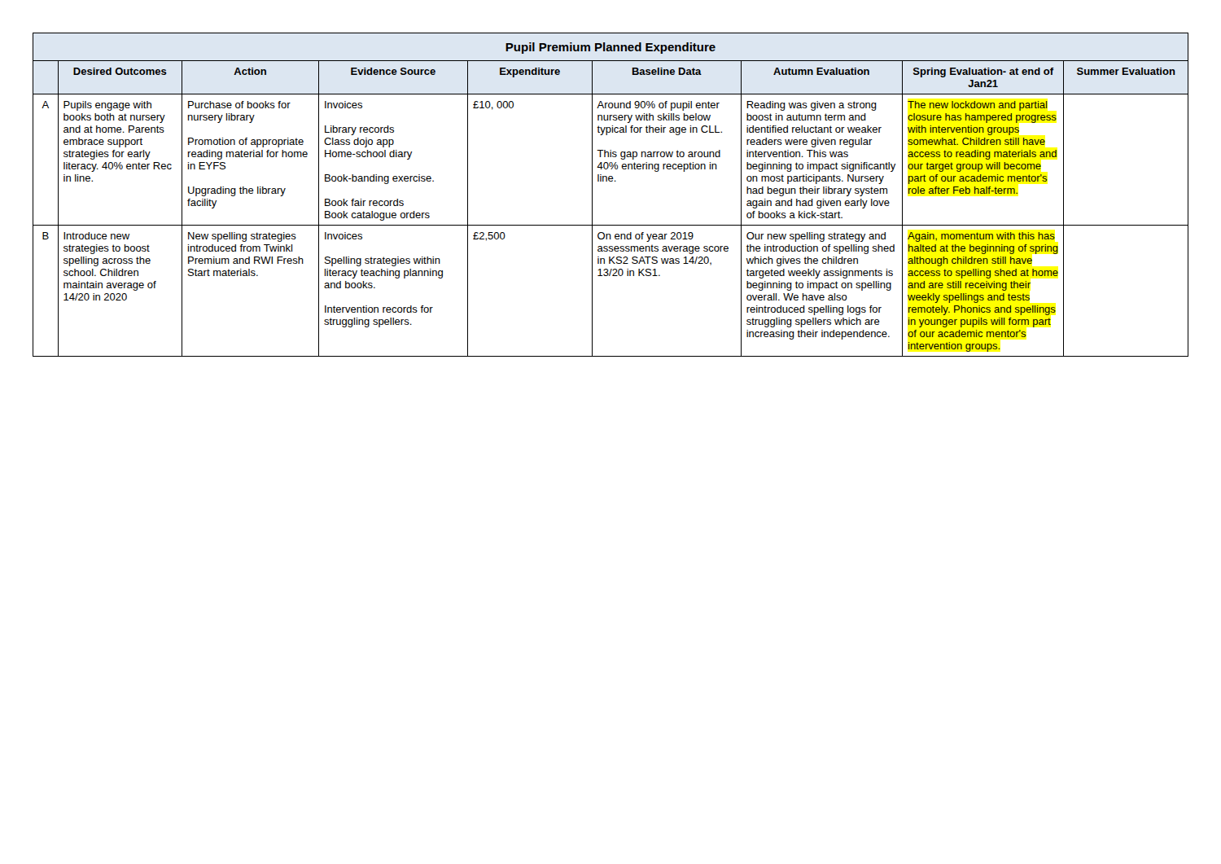Pupil Premium Planned Expenditure
| | Desired Outcomes | Action | Evidence Source | Expenditure | Baseline Data | Autumn Evaluation | Spring Evaluation- at end of Jan21 | Summer Evaluation |
| --- | --- | --- | --- | --- | --- | --- | --- | --- |
| A | Pupils engage with books both at nursery and at home. Parents embrace support strategies for early literacy. 40% enter Rec in line. | Purchase of books for nursery library Promotion of appropriate reading material for home in EYFS Upgrading the library facility | Invoices Library records Class dojo app Home-school diary Book-banding exercise. Book fair records Book catalogue orders | £10, 000 | Around 90% of pupil enter nursery with skills below typical for their age in CLL. This gap narrow to around 40% entering reception in line. | Reading was given a strong boost in autumn term and identified reluctant or weaker readers were given regular intervention. This was beginning to impact significantly on most participants. Nursery had begun their library system again and had given early love of books a kick-start. | The new lockdown and partial closure has hampered progress with intervention groups somewhat. Children still have access to reading materials and our target group will become part of our academic mentor's role after Feb half-term. | |
| B | Introduce new strategies to boost spelling across the school. Children maintain average of 14/20 in 2020 | New spelling strategies introduced from Twinkl Premium and RWI Fresh Start materials. | Invoices Spelling strategies within literacy teaching planning and books. Intervention records for struggling spellers. | £2,500 | On end of year 2019 assessments average score in KS2 SATS was 14/20, 13/20 in KS1. | Our new spelling strategy and the introduction of spelling shed which gives the children targeted weekly assignments is beginning to impact on spelling overall. We have also reintroduced spelling logs for struggling spellers which are increasing their independence. | Again, momentum with this has halted at the beginning of spring although children still have access to spelling shed at home and are still receiving their weekly spellings and tests remotely. Phonics and spellings in younger pupils will form part of our academic mentor's intervention groups. | |